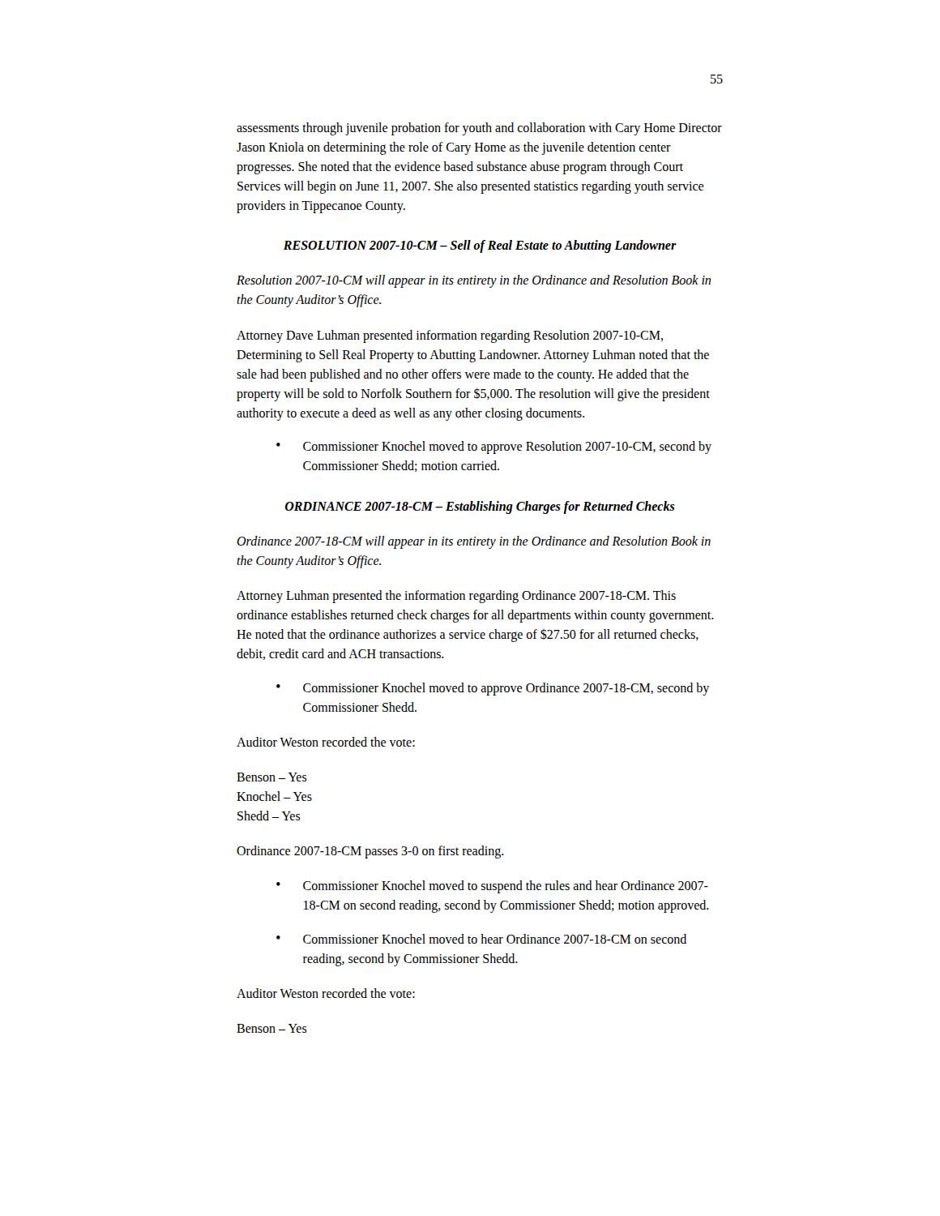55
assessments through juvenile probation for youth and collaboration with Cary Home Director Jason Kniola on determining the role of Cary Home as the juvenile detention center progresses. She noted that the evidence based substance abuse program through Court Services will begin on June 11, 2007. She also presented statistics regarding youth service providers in Tippecanoe County.
RESOLUTION 2007-10-CM – Sell of Real Estate to Abutting Landowner
Resolution 2007-10-CM will appear in its entirety in the Ordinance and Resolution Book in the County Auditor’s Office.
Attorney Dave Luhman presented information regarding Resolution 2007-10-CM, Determining to Sell Real Property to Abutting Landowner. Attorney Luhman noted that the sale had been published and no other offers were made to the county. He added that the property will be sold to Norfolk Southern for $5,000. The resolution will give the president authority to execute a deed as well as any other closing documents.
Commissioner Knochel moved to approve Resolution 2007-10-CM, second by Commissioner Shedd; motion carried.
ORDINANCE 2007-18-CM – Establishing Charges for Returned Checks
Ordinance 2007-18-CM will appear in its entirety in the Ordinance and Resolution Book in the County Auditor’s Office.
Attorney Luhman presented the information regarding Ordinance 2007-18-CM. This ordinance establishes returned check charges for all departments within county government. He noted that the ordinance authorizes a service charge of $27.50 for all returned checks, debit, credit card and ACH transactions.
Commissioner Knochel moved to approve Ordinance 2007-18-CM, second by Commissioner Shedd.
Auditor Weston recorded the vote:
Benson – Yes
Knochel – Yes
Shedd – Yes
Ordinance 2007-18-CM passes 3-0 on first reading.
Commissioner Knochel moved to suspend the rules and hear Ordinance 2007-18-CM on second reading, second by Commissioner Shedd; motion approved.
Commissioner Knochel moved to hear Ordinance 2007-18-CM on second reading, second by Commissioner Shedd.
Auditor Weston recorded the vote:
Benson – Yes